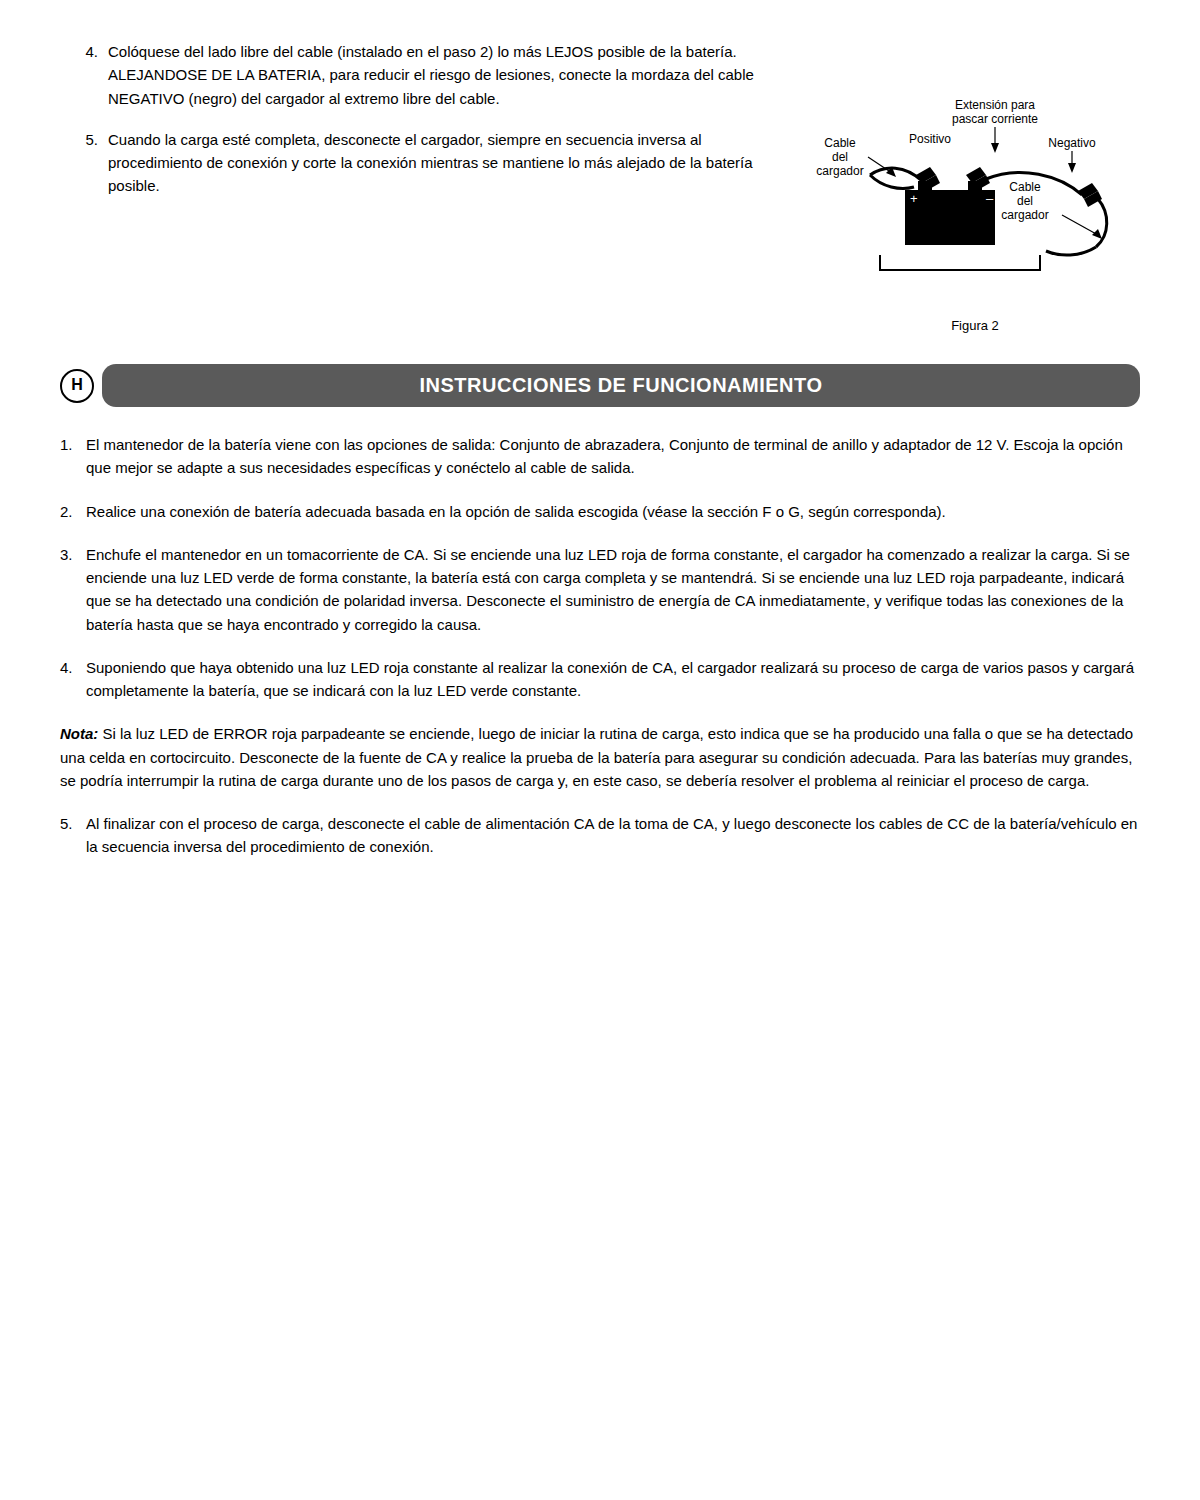Extensión para pascar corriente Positivo Negativo Cable del cargador Cable del cargador + –
Figura 2
4. Colóquese del lado libre del cable (instalado en el paso 2) lo más LEJOS posible de la batería. ALEJANDOSE DE LA BATERIA, para reducir el riesgo de lesiones, conecte la mordaza del cable NEGATIVO (negro) del cargador al extremo libre del cable.
5. Cuando la carga esté completa, desconecte el cargador, siempre en secuencia inversa al procedimiento de conexión y corte la conexión mientras se mantiene lo más alejado de la batería posible.
H
INSTRUCCIONES DE FUNCIONAMIENTO
1. El mantenedor de la batería viene con las opciones de salida: Conjunto de abrazadera, Conjunto de terminal de anillo y adaptador de 12 V. Escoja la opción que mejor se adapte a sus necesidades específicas y conéctelo al cable de salida.
2. Realice una conexión de batería adecuada basada en la opción de salida escogida (véase la sección F o G, según corresponda).
3. Enchufe el mantenedor en un tomacorriente de CA. Si se enciende una luz LED roja de forma constante, el cargador ha comenzado a realizar la carga. Si se enciende una luz LED verde de forma constante, la batería está con carga completa y se mantendrá. Si se enciende una luz LED roja parpadeante, indicará que se ha detectado una condición de polaridad inversa. Desconecte el suministro de energía de CA inmediatamente, y verifique todas las conexiones de la batería hasta que se haya encontrado y corregido la causa.
4. Suponiendo que haya obtenido una luz LED roja constante al realizar la conexión de CA, el cargador realizará su proceso de carga de varios pasos y cargará completamente la batería, que se indicará con la luz LED verde constante.
Nota: Si la luz LED de ERROR roja parpadeante se enciende, luego de iniciar la rutina de carga, esto indica que se ha producido una falla o que se ha detectado una celda en cortocircuito. Desconecte de la fuente de CA y realice la prueba de la batería para asegurar su condición adecuada. Para las baterías muy grandes, se podría interrumpir la rutina de carga durante uno de los pasos de carga y, en este caso, se debería resolver el problema al reiniciar el proceso de carga.
5. Al finalizar con el proceso de carga, desconecte el cable de alimentación CA de la toma de CA, y luego desconecte los cables de CC de la batería/vehículo en la secuencia inversa del procedimiento de conexión.